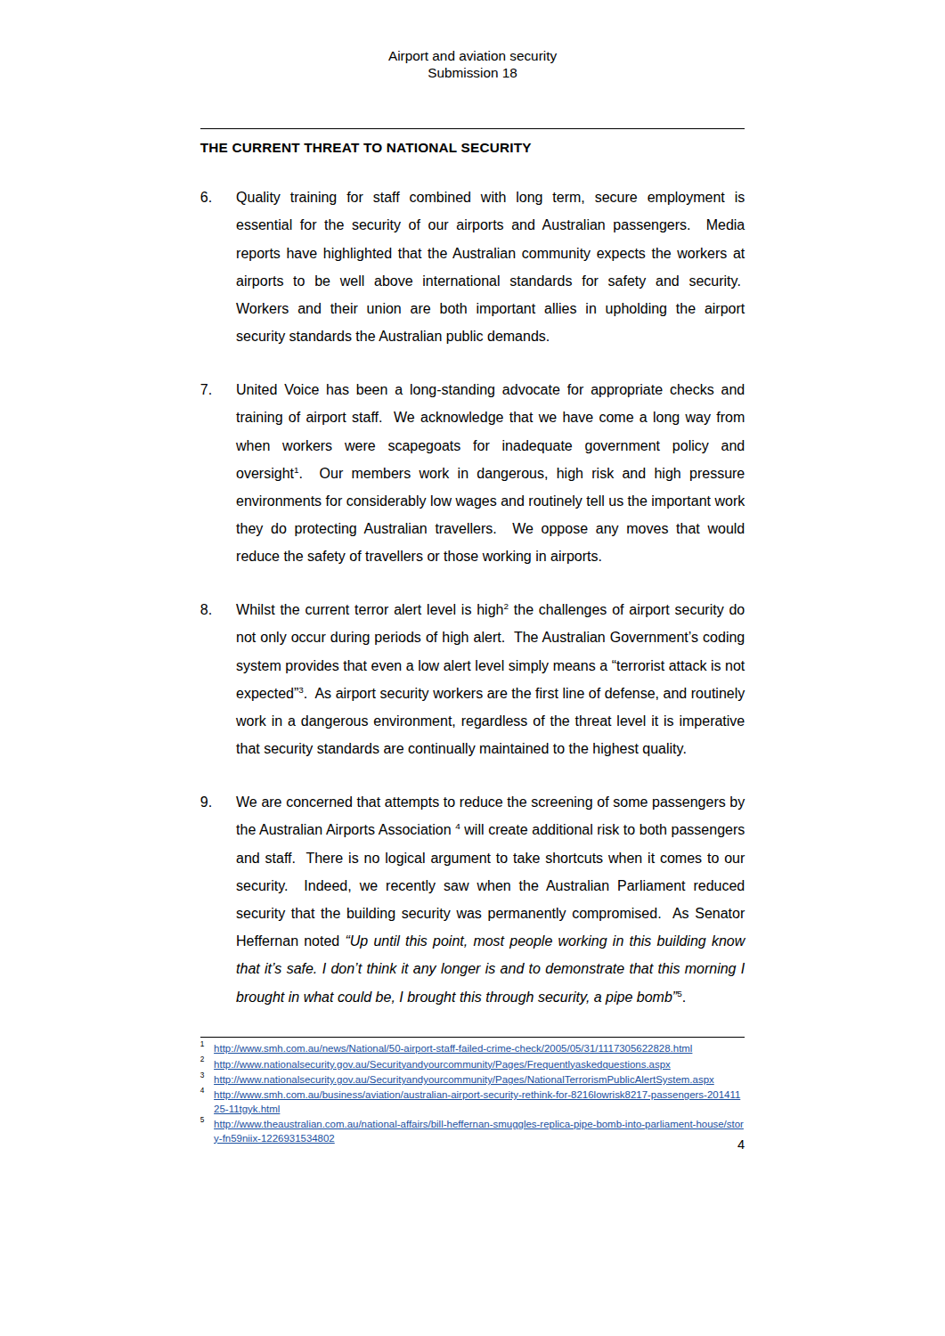Airport and aviation security Submission 18
THE CURRENT THREAT TO NATIONAL SECURITY
Quality training for staff combined with long term, secure employment is essential for the security of our airports and Australian passengers. Media reports have highlighted that the Australian community expects the workers at airports to be well above international standards for safety and security. Workers and their union are both important allies in upholding the airport security standards the Australian public demands.
United Voice has been a long-standing advocate for appropriate checks and training of airport staff. We acknowledge that we have come a long way from when workers were scapegoats for inadequate government policy and oversight1. Our members work in dangerous, high risk and high pressure environments for considerably low wages and routinely tell us the important work they do protecting Australian travellers. We oppose any moves that would reduce the safety of travellers or those working in airports.
Whilst the current terror alert level is high2 the challenges of airport security do not only occur during periods of high alert. The Australian Government’s coding system provides that even a low alert level simply means a “terrorist attack is not expected”3. As airport security workers are the first line of defense, and routinely work in a dangerous environment, regardless of the threat level it is imperative that security standards are continually maintained to the highest quality.
We are concerned that attempts to reduce the screening of some passengers by the Australian Airports Association 4 will create additional risk to both passengers and staff. There is no logical argument to take shortcuts when it comes to our security. Indeed, we recently saw when the Australian Parliament reduced security that the building security was permanently compromised. As Senator Heffernan noted “Up until this point, most people working in this building know that it’s safe. I don’t think it any longer is and to demonstrate that this morning I brought in what could be, I brought this through security, a pipe bomb”5.
http://www.smh.com.au/news/National/50-airport-staff-failed-crime-check/2005/05/31/1117305622828.html
http://www.nationalsecurity.gov.au/Securityandyourcommunity/Pages/Frequentlyaskedquestions.aspx
http://www.nationalsecurity.gov.au/Securityandyourcommunity/Pages/NationalTerrorismPublicAlertSystem.aspx
http://www.smh.com.au/business/aviation/australian-airport-security-rethink-for-8216lowrisk8217-passengers-20141125-11tgyk.html
http://www.theaustralian.com.au/national-affairs/bill-heffernan-smuggles-replica-pipe-bomb-into-parliament-house/story-fn59niix-1226931534802
4